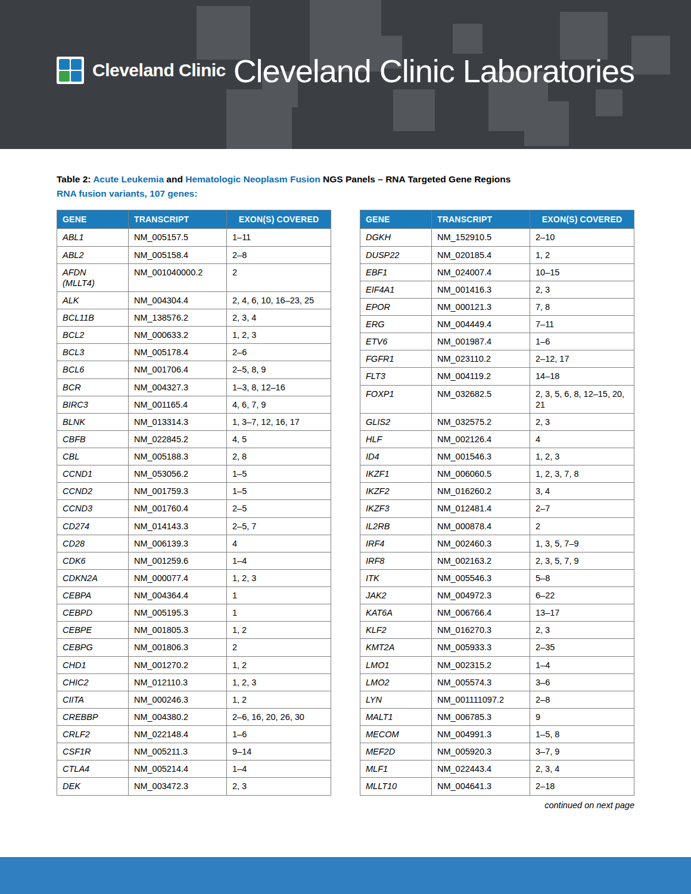Cleveland Clinic
Cleveland Clinic Laboratories
Table 2: Acute Leukemia and Hematologic Neoplasm Fusion NGS Panels – RNA Targeted Gene Regions
RNA fusion variants, 107 genes:
| GENE | TRANSCRIPT | EXON(S) COVERED |
| --- | --- | --- |
| ABL1 | NM_005157.5 | 1–11 |
| ABL2 | NM_005158.4 | 2–8 |
| AFDN (MLLT4) | NM_001040000.2 | 2 |
| ALK | NM_004304.4 | 2, 4, 6, 10, 16–23, 25 |
| BCL11B | NM_138576.2 | 2, 3, 4 |
| BCL2 | NM_000633.2 | 1, 2, 3 |
| BCL3 | NM_005178.4 | 2–6 |
| BCL6 | NM_001706.4 | 2–5, 8, 9 |
| BCR | NM_004327.3 | 1–3, 8, 12–16 |
| BIRC3 | NM_001165.4 | 4, 6, 7, 9 |
| BLNK | NM_013314.3 | 1, 3–7, 12, 16, 17 |
| CBFB | NM_022845.2 | 4, 5 |
| CBL | NM_005188.3 | 2, 8 |
| CCND1 | NM_053056.2 | 1–5 |
| CCND2 | NM_001759.3 | 1–5 |
| CCND3 | NM_001760.4 | 2–5 |
| CD274 | NM_014143.3 | 2–5, 7 |
| CD28 | NM_006139.3 | 4 |
| CDK6 | NM_001259.6 | 1–4 |
| CDKN2A | NM_000077.4 | 1, 2, 3 |
| CEBPA | NM_004364.4 | 1 |
| CEBPD | NM_005195.3 | 1 |
| CEBPE | NM_001805.3 | 1, 2 |
| CEBPG | NM_001806.3 | 2 |
| CHD1 | NM_001270.2 | 1, 2 |
| CHIC2 | NM_012110.3 | 1, 2, 3 |
| CIITA | NM_000246.3 | 1, 2 |
| CREBBP | NM_004380.2 | 2–6, 16, 20, 26, 30 |
| CRLF2 | NM_022148.4 | 1–6 |
| CSF1R | NM_005211.3 | 9–14 |
| CTLA4 | NM_005214.4 | 1–4 |
| DEK | NM_003472.3 | 2, 3 |
| GENE | TRANSCRIPT | EXON(S) COVERED |
| --- | --- | --- |
| DGKH | NM_152910.5 | 2–10 |
| DUSP22 | NM_020185.4 | 1, 2 |
| EBF1 | NM_024007.4 | 10–15 |
| EIF4A1 | NM_001416.3 | 2, 3 |
| EPOR | NM_000121.3 | 7, 8 |
| ERG | NM_004449.4 | 7–11 |
| ETV6 | NM_001987.4 | 1–6 |
| FGFR1 | NM_023110.2 | 2–12, 17 |
| FLT3 | NM_004119.2 | 14–18 |
| FOXP1 | NM_032682.5 | 2, 3, 5, 6, 8, 12–15, 20, 21 |
| GLIS2 | NM_032575.2 | 2, 3 |
| HLF | NM_002126.4 | 4 |
| ID4 | NM_001546.3 | 1, 2, 3 |
| IKZF1 | NM_006060.5 | 1, 2, 3, 7, 8 |
| IKZF2 | NM_016260.2 | 3, 4 |
| IKZF3 | NM_012481.4 | 2–7 |
| IL2RB | NM_000878.4 | 2 |
| IRF4 | NM_002460.3 | 1, 3, 5, 7–9 |
| IRF8 | NM_002163.2 | 2, 3, 5, 7, 9 |
| ITK | NM_005546.3 | 5–8 |
| JAK2 | NM_004972.3 | 6–22 |
| KAT6A | NM_006766.4 | 13–17 |
| KLF2 | NM_016270.3 | 2, 3 |
| KMT2A | NM_005933.3 | 2–35 |
| LMO1 | NM_002315.2 | 1–4 |
| LMO2 | NM_005574.3 | 3–6 |
| LYN | NM_001111097.2 | 2–8 |
| MALT1 | NM_006785.3 | 9 |
| MECOM | NM_004991.3 | 1–5, 8 |
| MEF2D | NM_005920.3 | 3–7, 9 |
| MLF1 | NM_022443.4 | 2, 3, 4 |
| MLLT10 | NM_004641.3 | 2–18 |
continued on next page